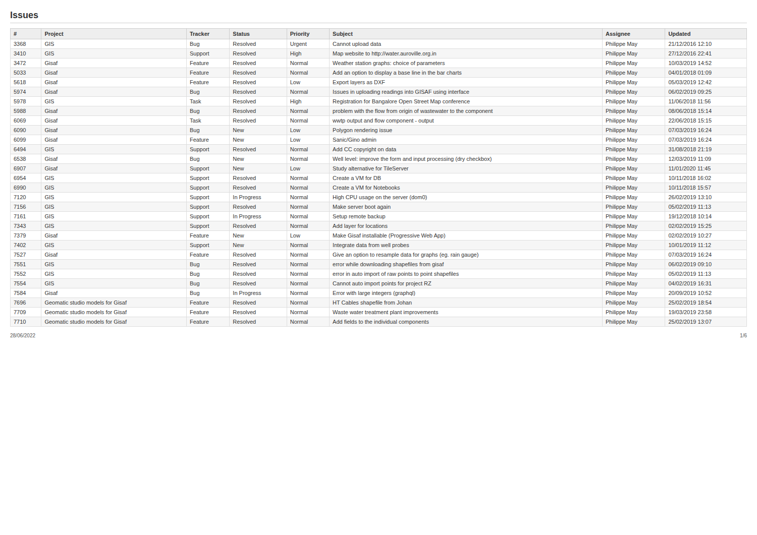Issues
| # | Project | Tracker | Status | Priority | Subject | Assignee | Updated |
| --- | --- | --- | --- | --- | --- | --- | --- |
| 3368 | GIS | Bug | Resolved | Urgent | Cannot upload data | Philippe May | 21/12/2016 12:10 |
| 3410 | GIS | Support | Resolved | High | Map website to http://water.auroville.org.in | Philippe May | 27/12/2016 22:41 |
| 3472 | Gisaf | Feature | Resolved | Normal | Weather station graphs: choice of parameters | Philippe May | 10/03/2019 14:52 |
| 5033 | Gisaf | Feature | Resolved | Normal | Add an option to display a base line in the bar charts | Philippe May | 04/01/2018 01:09 |
| 5618 | Gisaf | Feature | Resolved | Low | Export layers as DXF | Philippe May | 05/03/2019 12:42 |
| 5974 | Gisaf | Bug | Resolved | Normal | Issues in uploading readings into GISAF using interface | Philippe May | 06/02/2019 09:25 |
| 5978 | GIS | Task | Resolved | High | Registration for Bangalore Open Street Map conference | Philippe May | 11/06/2018 11:56 |
| 5988 | Gisaf | Bug | Resolved | Normal | problem with the flow from origin of wastewater to the component | Philippe May | 08/06/2018 15:14 |
| 6069 | Gisaf | Task | Resolved | Normal | wwtp output and flow component - output | Philippe May | 22/06/2018 15:15 |
| 6090 | Gisaf | Bug | New | Low | Polygon rendering issue | Philippe May | 07/03/2019 16:24 |
| 6099 | Gisaf | Feature | New | Low | Sanic/Gino admin | Philippe May | 07/03/2019 16:24 |
| 6494 | GIS | Support | Resolved | Normal | Add CC copyright on data | Philippe May | 31/08/2018 21:19 |
| 6538 | Gisaf | Bug | New | Normal | Well level: improve the form and input processing (dry checkbox) | Philippe May | 12/03/2019 11:09 |
| 6907 | Gisaf | Support | New | Low | Study alternative for TileServer | Philippe May | 11/01/2020 11:45 |
| 6954 | GIS | Support | Resolved | Normal | Create a VM for DB | Philippe May | 10/11/2018 16:02 |
| 6990 | GIS | Support | Resolved | Normal | Create a VM for Notebooks | Philippe May | 10/11/2018 15:57 |
| 7120 | GIS | Support | In Progress | Normal | High CPU usage on the server (dom0) | Philippe May | 26/02/2019 13:10 |
| 7156 | GIS | Support | Resolved | Normal | Make server boot again | Philippe May | 05/02/2019 11:13 |
| 7161 | GIS | Support | In Progress | Normal | Setup remote backup | Philippe May | 19/12/2018 10:14 |
| 7343 | GIS | Support | Resolved | Normal | Add layer for locations | Philippe May | 02/02/2019 15:25 |
| 7379 | Gisaf | Feature | New | Low | Make Gisaf installable (Progressive Web App) | Philippe May | 02/02/2019 10:27 |
| 7402 | GIS | Support | New | Normal | Integrate data from well probes | Philippe May | 10/01/2019 11:12 |
| 7527 | Gisaf | Feature | Resolved | Normal | Give an option to resample data for graphs (eg. rain gauge) | Philippe May | 07/03/2019 16:24 |
| 7551 | GIS | Bug | Resolved | Normal | error while downloading shapefiles from gisaf | Philippe May | 06/02/2019 09:10 |
| 7552 | GIS | Bug | Resolved | Normal | error in auto import of raw points to point shapefiles | Philippe May | 05/02/2019 11:13 |
| 7554 | GIS | Bug | Resolved | Normal | Cannot auto import points for project RZ | Philippe May | 04/02/2019 16:31 |
| 7584 | Gisaf | Bug | In Progress | Normal | Error with large integers (graphql) | Philippe May | 20/09/2019 10:52 |
| 7696 | Geomatic studio models for Gisaf | Feature | Resolved | Normal | HT Cables shapefile from Johan | Philippe May | 25/02/2019 18:54 |
| 7709 | Geomatic studio models for Gisaf | Feature | Resolved | Normal | Waste water treatment plant improvements | Philippe May | 19/03/2019 23:58 |
| 7710 | Geomatic studio models for Gisaf | Feature | Resolved | Normal | Add fields to the individual components | Philippe May | 25/02/2019 13:07 |
28/06/2022 1/6